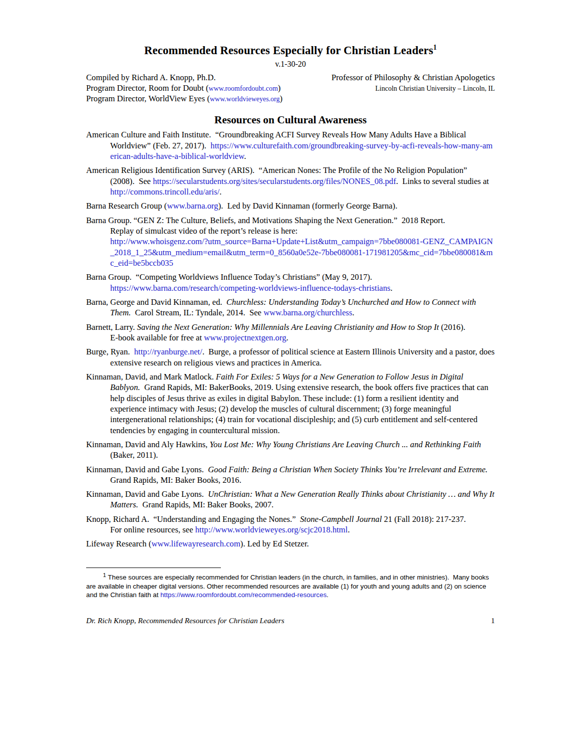Recommended Resources Especially for Christian Leaders1
v.1-30-20
Compiled by Richard A. Knopp, Ph.D. Professor of Philosophy & Christian Apologetics
Program Director, Room for Doubt (www.roomfordoubt.com) Lincoln Christian University – Lincoln, IL
Program Director, WorldView Eyes (www.worldvieweyes.org)
Resources on Cultural Awareness
American Culture and Faith Institute. “Groundbreaking ACFI Survey Reveals How Many Adults Have a Biblical Worldview” (Feb. 27, 2017). https://www.culturefaith.com/groundbreaking-survey-by-acfi-reveals-how-many-american-adults-have-a-biblical-worldview.
American Religious Identification Survey (ARIS). “American Nones: The Profile of the No Religion Population” (2008). See https://secularstudents.org/sites/secularstudents.org/files/NONES_08.pdf. Links to several studies at http://commons.trincoll.edu/aris/.
Barna Research Group (www.barna.org). Led by David Kinnaman (formerly George Barna).
Barna Group. “GEN Z: The Culture, Beliefs, and Motivations Shaping the Next Generation.” 2018 Report. Replay of simulcast video of the report’s release is here: http://www.whoisgenz.com/?utm_source=Barna+Update+List&utm_campaign=7bbe080081-GENZ_CAMPAIGN_2018_1_25&utm_medium=email&utm_term=0_8560a0e52e-7bbe080081-171981205&mc_cid=7bbe080081&mc_eid=be5bccb035
Barna Group. “Competing Worldviews Influence Today’s Christians” (May 9, 2017). https://www.barna.com/research/competing-worldviews-influence-todays-christians.
Barna, George and David Kinnaman, ed. Churchless: Understanding Today’s Unchurched and How to Connect with Them. Carol Stream, IL: Tyndale, 2014. See www.barna.org/churchless.
Barnett, Larry. Saving the Next Generation: Why Millennials Are Leaving Christianity and How to Stop It (2016). E-book available for free at www.projectnextgen.org.
Burge, Ryan. http://ryanburge.net/. Burge, a professor of political science at Eastern Illinois University and a pastor, does extensive research on religious views and practices in America.
Kinnaman, David, and Mark Matlock. Faith For Exiles: 5 Ways for a New Generation to Follow Jesus in Digital Bablyon. Grand Rapids, MI: BakerBooks, 2019. Using extensive research, the book offers five practices that can help disciples of Jesus thrive as exiles in digital Babylon. These include: (1) form a resilient identity and experience intimacy with Jesus; (2) develop the muscles of cultural discernment; (3) forge meaningful intergenerational relationships; (4) train for vocational discipleship; and (5) curb entitlement and self-centered tendencies by engaging in countercultural mission.
Kinnaman, David and Aly Hawkins, You Lost Me: Why Young Christians Are Leaving Church ... and Rethinking Faith (Baker, 2011).
Kinnaman, David and Gabe Lyons. Good Faith: Being a Christian When Society Thinks You’re Irrelevant and Extreme. Grand Rapids, MI: Baker Books, 2016.
Kinnaman, David and Gabe Lyons. UnChristian: What a New Generation Really Thinks about Christianity … and Why It Matters. Grand Rapids, MI: Baker Books, 2007.
Knopp, Richard A. “Understanding and Engaging the Nones.” Stone-Campbell Journal 21 (Fall 2018): 217-237. For online resources, see http://www.worldvieweyes.org/scjc2018.html.
Lifeway Research (www.lifewayresearch.com). Led by Ed Stetzer.
1 These sources are especially recommended for Christian leaders (in the church, in families, and in other ministries). Many books are available in cheaper digital versions. Other recommended resources are available (1) for youth and young adults and (2) on science and the Christian faith at https://www.roomfordoubt.com/recommended-resources.
Dr. Rich Knopp, Recommended Resources for Christian Leaders 1